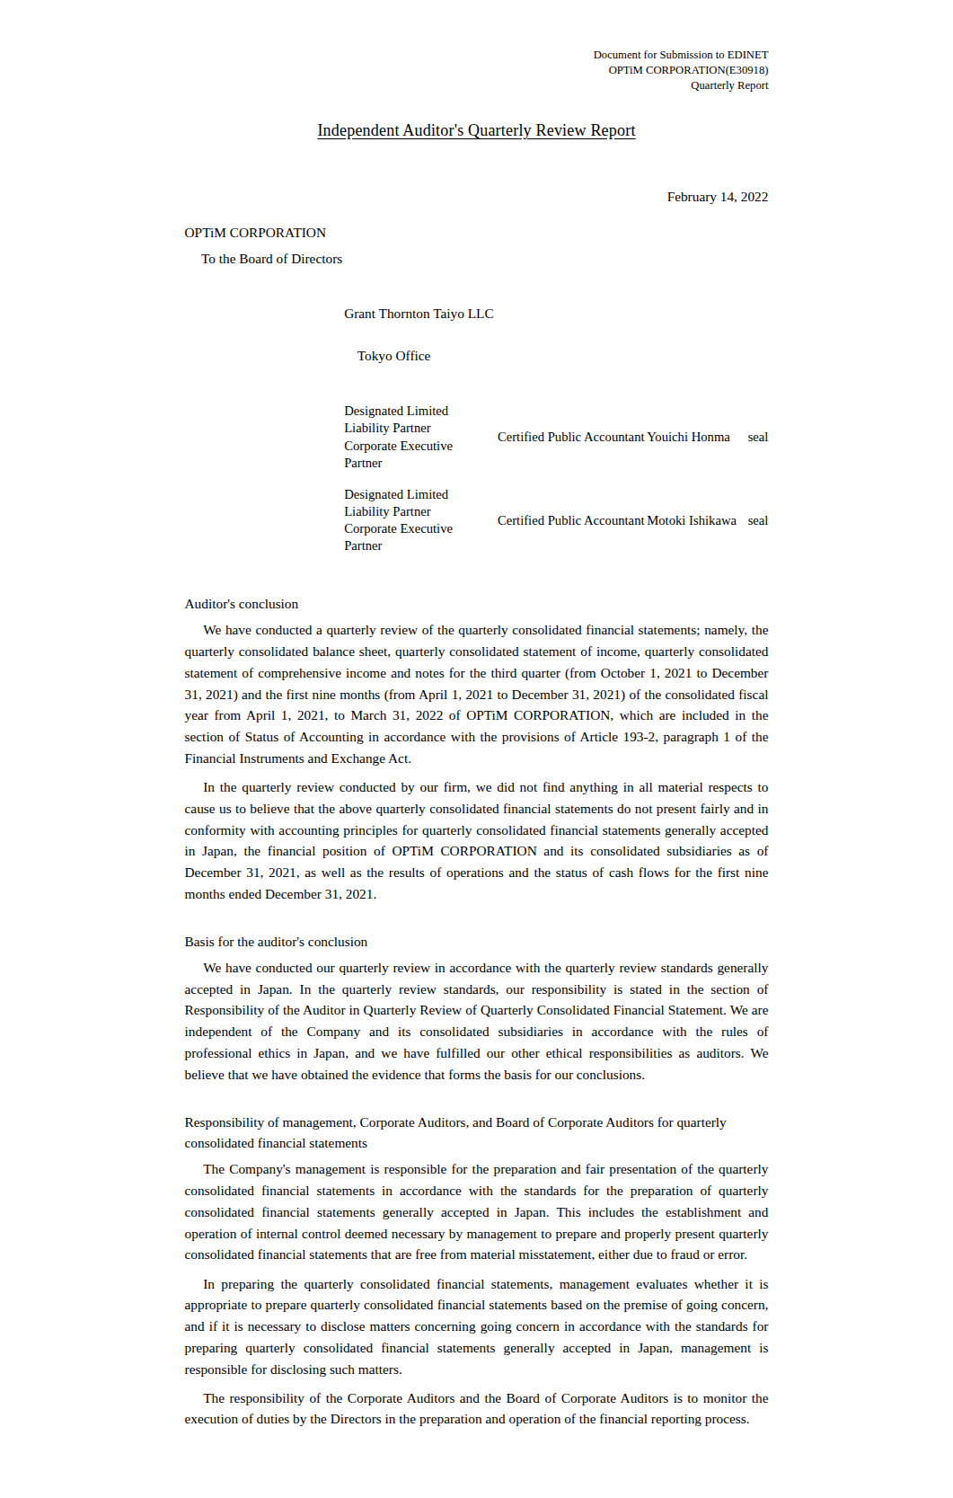Document for Submission to EDINET
OPTiM CORPORATION(E30918)
Quarterly Report
Independent Auditor's Quarterly Review Report
February 14, 2022
OPTiM CORPORATION
To the Board of Directors
Grant Thornton Taiyo LLC
Tokyo Office
| Designated Limited Liability Partner Corporate Executive Partner | Certified Public Accountant | Youichi Honma | seal |
| Designated Limited Liability Partner Corporate Executive Partner | Certified Public Accountant | Motoki Ishikawa | seal |
Auditor's conclusion
We have conducted a quarterly review of the quarterly consolidated financial statements; namely, the quarterly consolidated balance sheet, quarterly consolidated statement of income, quarterly consolidated statement of comprehensive income and notes for the third quarter (from October 1, 2021 to December 31, 2021) and the first nine months (from April 1, 2021 to December 31, 2021) of the consolidated fiscal year from April 1, 2021, to March 31, 2022 of OPTiM CORPORATION, which are included in the section of Status of Accounting in accordance with the provisions of Article 193-2, paragraph 1 of the Financial Instruments and Exchange Act.
In the quarterly review conducted by our firm, we did not find anything in all material respects to cause us to believe that the above quarterly consolidated financial statements do not present fairly and in conformity with accounting principles for quarterly consolidated financial statements generally accepted in Japan, the financial position of OPTiM CORPORATION and its consolidated subsidiaries as of December 31, 2021, as well as the results of operations and the status of cash flows for the first nine months ended December 31, 2021.
Basis for the auditor's conclusion
We have conducted our quarterly review in accordance with the quarterly review standards generally accepted in Japan. In the quarterly review standards, our responsibility is stated in the section of Responsibility of the Auditor in Quarterly Review of Quarterly Consolidated Financial Statement. We are independent of the Company and its consolidated subsidiaries in accordance with the rules of professional ethics in Japan, and we have fulfilled our other ethical responsibilities as auditors. We believe that we have obtained the evidence that forms the basis for our conclusions.
Responsibility of management, Corporate Auditors, and Board of Corporate Auditors for quarterly consolidated financial statements
The Company's management is responsible for the preparation and fair presentation of the quarterly consolidated financial statements in accordance with the standards for the preparation of quarterly consolidated financial statements generally accepted in Japan. This includes the establishment and operation of internal control deemed necessary by management to prepare and properly present quarterly consolidated financial statements that are free from material misstatement, either due to fraud or error.
In preparing the quarterly consolidated financial statements, management evaluates whether it is appropriate to prepare quarterly consolidated financial statements based on the premise of going concern, and if it is necessary to disclose matters concerning going concern in accordance with the standards for preparing quarterly consolidated financial statements generally accepted in Japan, management is responsible for disclosing such matters.
The responsibility of the Corporate Auditors and the Board of Corporate Auditors is to monitor the execution of duties by the Directors in the preparation and operation of the financial reporting process.